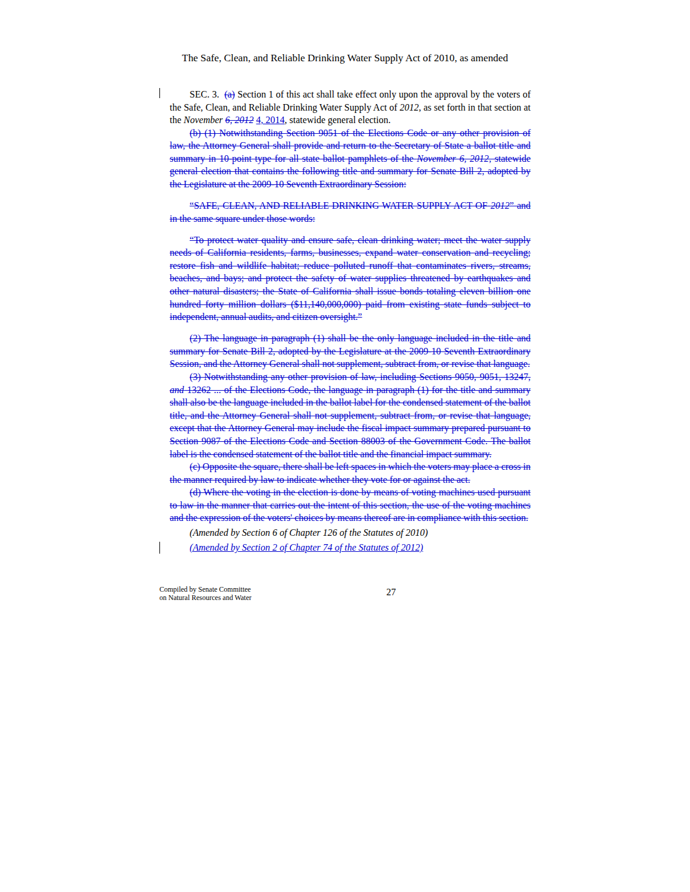The Safe, Clean, and Reliable Drinking Water Supply Act of 2010, as amended
SEC. 3. (a) Section 1 of this act shall take effect only upon the approval by the voters of the Safe, Clean, and Reliable Drinking Water Supply Act of 2012, as set forth in that section at the November 6, 2012 4, 2014, statewide general election.
(b) (1) Notwithstanding Section 9051 of the Elections Code or any other provision of law, the Attorney General shall provide and return to the Secretary of State a ballot title and summary in 10-point type for all state ballot pamphlets of the November 6, 2012, statewide general election that contains the following title and summary for Senate Bill 2, adopted by the Legislature at the 2009-10 Seventh Extraordinary Session:
“SAFE, CLEAN, AND RELIABLE DRINKING WATER SUPPLY ACT OF 2012” and in the same square under those words:
“To protect water quality and ensure safe, clean drinking water; meet the water supply needs of California residents, farms, businesses, expand water conservation and recycling; restore fish and wildlife habitat; reduce polluted runoff that contaminates rivers, streams, beaches, and bays; and protect the safety of water supplies threatened by earthquakes and other natural disasters; the State of California shall issue bonds totaling eleven billion one hundred forty million dollars ($11,140,000,000) paid from existing state funds subject to independent, annual audits, and citizen oversight.”
(2) The language in paragraph (1) shall be the only language included in the title and summary for Senate Bill 2, adopted by the Legislature at the 2009-10 Seventh Extraordinary Session, and the Attorney General shall not supplement, subtract from, or revise that language.
(3) Notwithstanding any other provision of law, including Sections 9050, 9051, 13247, and 13262 ... of the Elections Code, the language in paragraph (1) for the title and summary shall also be the language included in the ballot label for the condensed statement of the ballot title, and the Attorney General shall not supplement, subtract from, or revise that language, except that the Attorney General may include the fiscal impact summary prepared pursuant to Section 9087 of the Elections Code and Section 88003 of the Government Code. The ballot label is the condensed statement of the ballot title and the financial impact summary.
(c) Opposite the square, there shall be left spaces in which the voters may place a cross in the manner required by law to indicate whether they vote for or against the act.
(d) Where the voting in the election is done by means of voting machines used pursuant to law in the manner that carries out the intent of this section, the use of the voting machines and the expression of the voters' choices by means thereof are in compliance with this section.
(Amended by Section 6 of Chapter 126 of the Statutes of 2010)
(Amended by Section 2 of Chapter 74 of the Statutes of 2012)
Compiled by Senate Committee
on Natural Resources and Water
27